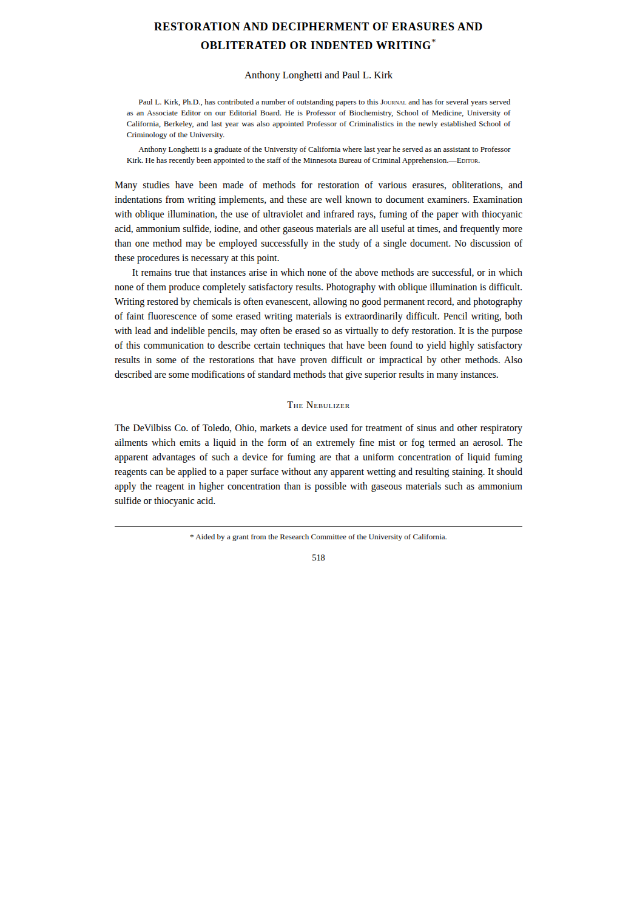RESTORATION AND DECIPHERMENT OF ERASURES AND
OBLITERATED OR INDENTED WRITING*
Anthony Longhetti and Paul L. Kirk
Paul L. Kirk, Ph.D., has contributed a number of outstanding papers to this Journal and has for several years served as an Associate Editor on our Editorial Board. He is Professor of Biochemistry, School of Medicine, University of California, Berkeley, and last year was also appointed Professor of Criminalistics in the newly established School of Criminology of the University.
Anthony Longhetti is a graduate of the University of California where last year he served as an assistant to Professor Kirk. He has recently been appointed to the staff of the Minnesota Bureau of Criminal Apprehension.—Editor.
Many studies have been made of methods for restoration of various erasures, obliterations, and indentations from writing implements, and these are well known to document examiners. Examination with oblique illumination, the use of ultraviolet and infrared rays, fuming of the paper with thiocyanic acid, ammonium sulfide, iodine, and other gaseous materials are all useful at times, and frequently more than one method may be employed successfully in the study of a single document. No discussion of these procedures is necessary at this point.
It remains true that instances arise in which none of the above methods are successful, or in which none of them produce completely satisfactory results. Photography with oblique illumination is difficult. Writing restored by chemicals is often evanescent, allowing no good permanent record, and photography of faint fluorescence of some erased writing materials is extraordinarily difficult. Pencil writing, both with lead and indelible pencils, may often be erased so as virtually to defy restoration. It is the purpose of this communication to describe certain techniques that have been found to yield highly satisfactory results in some of the restorations that have proven difficult or impractical by other methods. Also described are some modifications of standard methods that give superior results in many instances.
The Nebulizer
The DeVilbiss Co. of Toledo, Ohio, markets a device used for treatment of sinus and other respiratory ailments which emits a liquid in the form of an extremely fine mist or fog termed an aerosol. The apparent advantages of such a device for fuming are that a uniform concentration of liquid fuming reagents can be applied to a paper surface without any apparent wetting and resulting staining. It should apply the reagent in higher concentration than is possible with gaseous materials such as ammonium sulfide or thiocyanic acid.
* Aided by a grant from the Research Committee of the University of California.
518